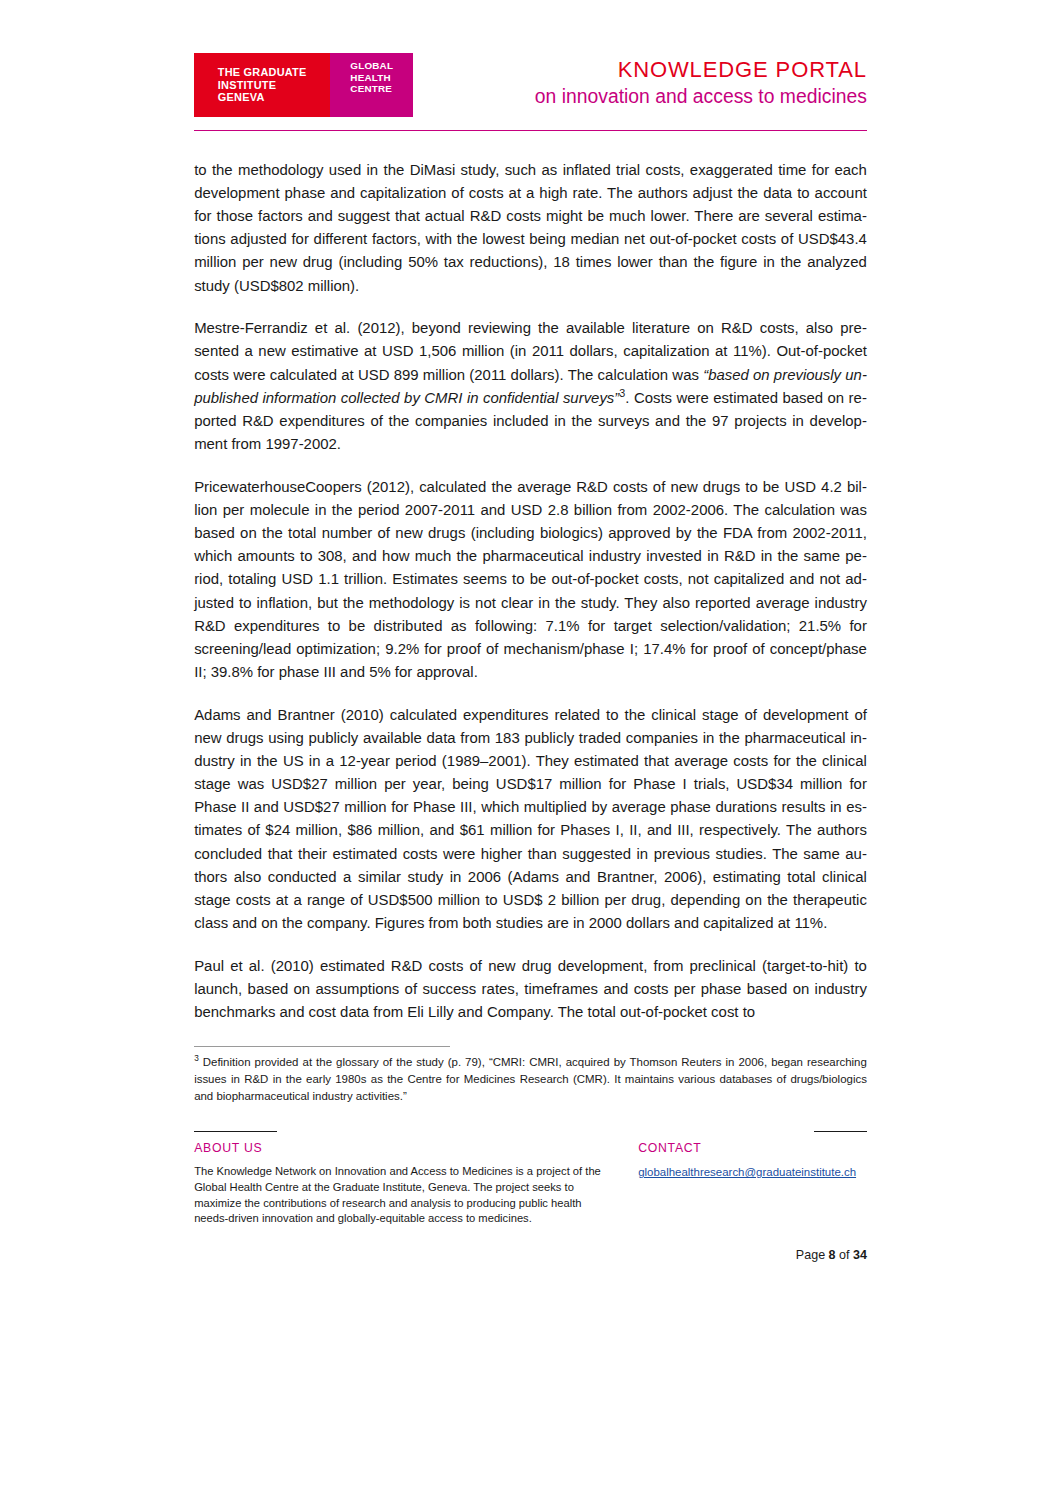THE GRADUATE INSTITUTE GENEVA
GLOBAL HEALTH CENTRE
Knowledge Portal
on innovation and access to medicines
to the methodology used in the DiMasi study, such as inflated trial costs, exaggerated time for each development phase and capitalization of costs at a high rate. The authors adjust the data to account for those factors and suggest that actual R&D costs might be much lower. There are several estimations adjusted for different factors, with the lowest being median net out-of-pocket costs of USD$43.4 million per new drug (including 50% tax reductions), 18 times lower than the figure in the analyzed study (USD$802 million).
Mestre-Ferrandiz et al. (2012), beyond reviewing the available literature on R&D costs, also presented a new estimative at USD 1,506 million (in 2011 dollars, capitalization at 11%). Out-of-pocket costs were calculated at USD 899 million (2011 dollars). The calculation was “based on previously unpublished information collected by CMRI in confidential surveys”3. Costs were estimated based on reported R&D expenditures of the companies included in the surveys and the 97 projects in development from 1997-2002.
PricewaterhouseCoopers (2012), calculated the average R&D costs of new drugs to be USD 4.2 billion per molecule in the period 2007-2011 and USD 2.8 billion from 2002-2006. The calculation was based on the total number of new drugs (including biologics) approved by the FDA from 2002-2011, which amounts to 308, and how much the pharmaceutical industry invested in R&D in the same period, totaling USD 1.1 trillion. Estimates seems to be out-of-pocket costs, not capitalized and not adjusted to inflation, but the methodology is not clear in the study. They also reported average industry R&D expenditures to be distributed as following: 7.1% for target selection/validation; 21.5% for screening/lead optimization; 9.2% for proof of mechanism/phase I; 17.4% for proof of concept/phase II; 39.8% for phase III and 5% for approval.
Adams and Brantner (2010) calculated expenditures related to the clinical stage of development of new drugs using publicly available data from 183 publicly traded companies in the pharmaceutical industry in the US in a 12-year period (1989–2001). They estimated that average costs for the clinical stage was USD$27 million per year, being USD$17 million for Phase I trials, USD$34 million for Phase II and USD$27 million for Phase III, which multiplied by average phase durations results in estimates of $24 million, $86 million, and $61 million for Phases I, II, and III, respectively. The authors concluded that their estimated costs were higher than suggested in previous studies. The same authors also conducted a similar study in 2006 (Adams and Brantner, 2006), estimating total clinical stage costs at a range of USD$500 million to USD$ 2 billion per drug, depending on the therapeutic class and on the company. Figures from both studies are in 2000 dollars and capitalized at 11%.
Paul et al. (2010) estimated R&D costs of new drug development, from preclinical (target-to-hit) to launch, based on assumptions of success rates, timeframes and costs per phase based on industry benchmarks and cost data from Eli Lilly and Company. The total out-of-pocket cost to
3 Definition provided at the glossary of the study (p. 79), “CMRI: CMRI, acquired by Thomson Reuters in 2006, began researching issues in R&D in the early 1980s as the Centre for Medicines Research (CMR). It maintains various databases of drugs/biologics and biopharmaceutical industry activities.”
About us
The Knowledge Network on Innovation and Access to Medicines is a project of the Global Health Centre at the Graduate Institute, Geneva. The project seeks to maximize the contributions of research and analysis to producing public health needs-driven innovation and globally-equitable access to medicines.
Contact
globalhealthresearch@graduateinstitute.ch
Page 8 of 34